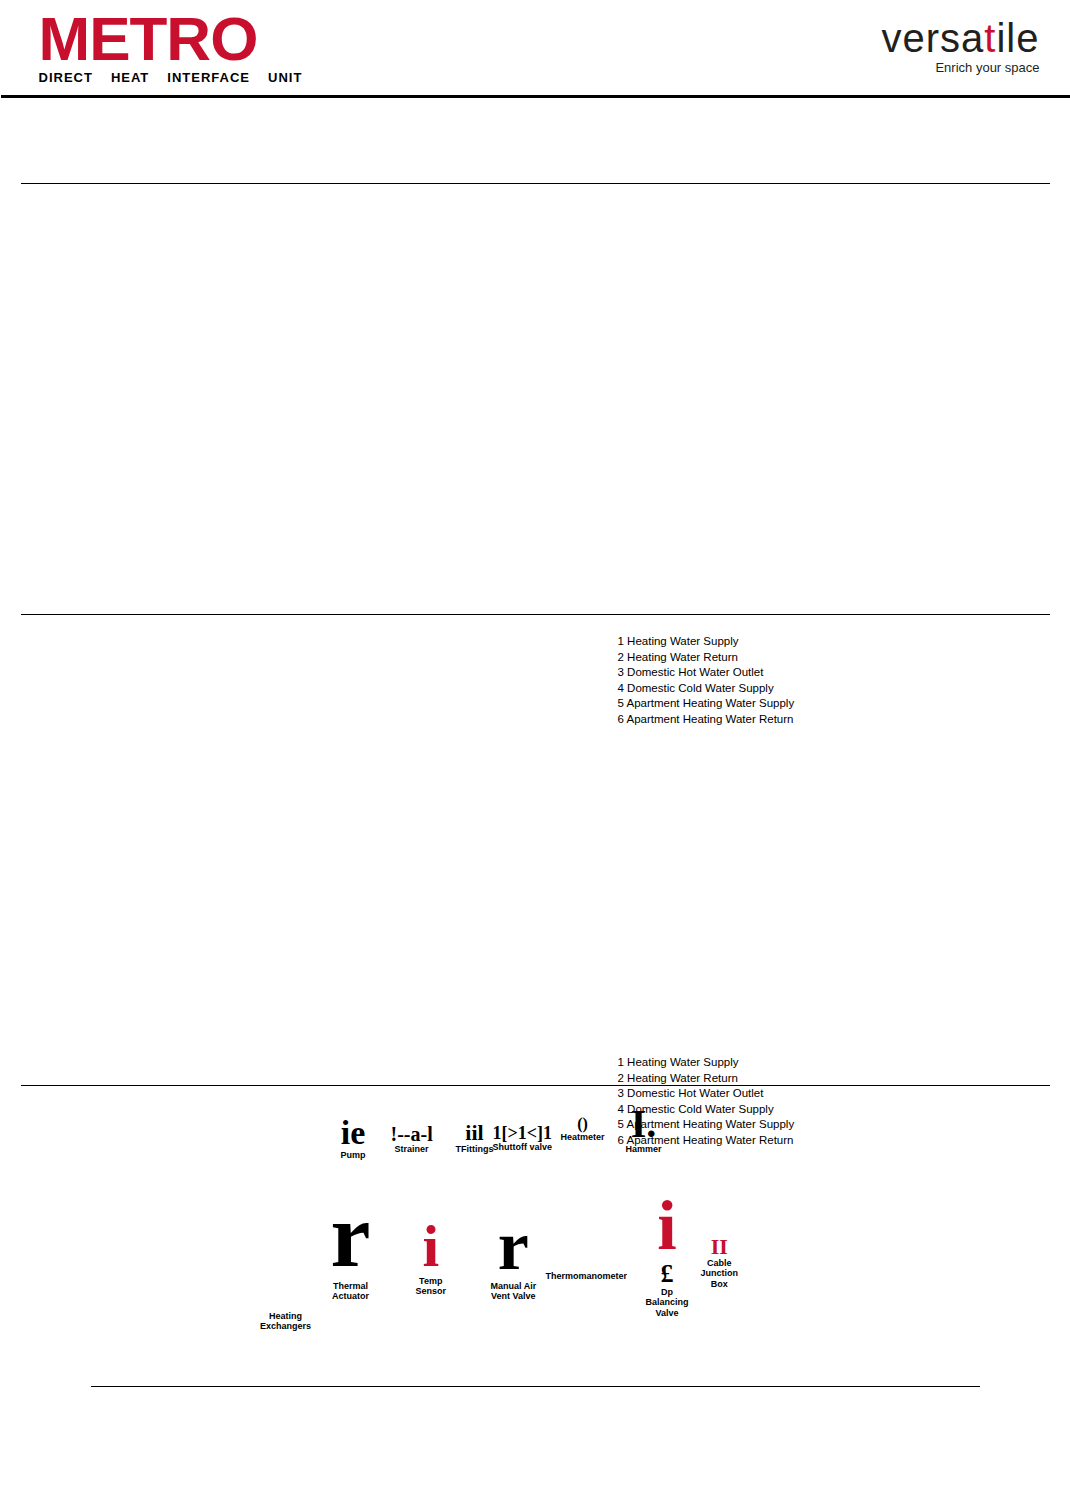METRO
DIRECT HEAT INTERFACE UNIT
versatile
Enrich your space
1 Heating Water Supply
2 Heating Water Return
3 Domestic Hot Water Outlet
4 Domestic Cold Water Supply
5 Apartment Heating Water Supply
6 Apartment Heating Water Return
1 Heating Water Supply
2 Heating Water Return
3 Domestic Hot Water Outlet
4 Domestic Cold Water Supply
5 Apartment Heating Water Supply
6 Apartment Heating Water Return
ie Pump
!--a-l Strainer
iil TFittings
1[>1<]1 Shuttoff valve
() Heatmeter
I. Hammer
Heating
Exchangers
r Thermal
Actuator
i Temp
Sensor
r Manual Air
Vent Valve
Thermomanometer
i £ Dp
Balancing
Valve
II Cable
Junction
Box